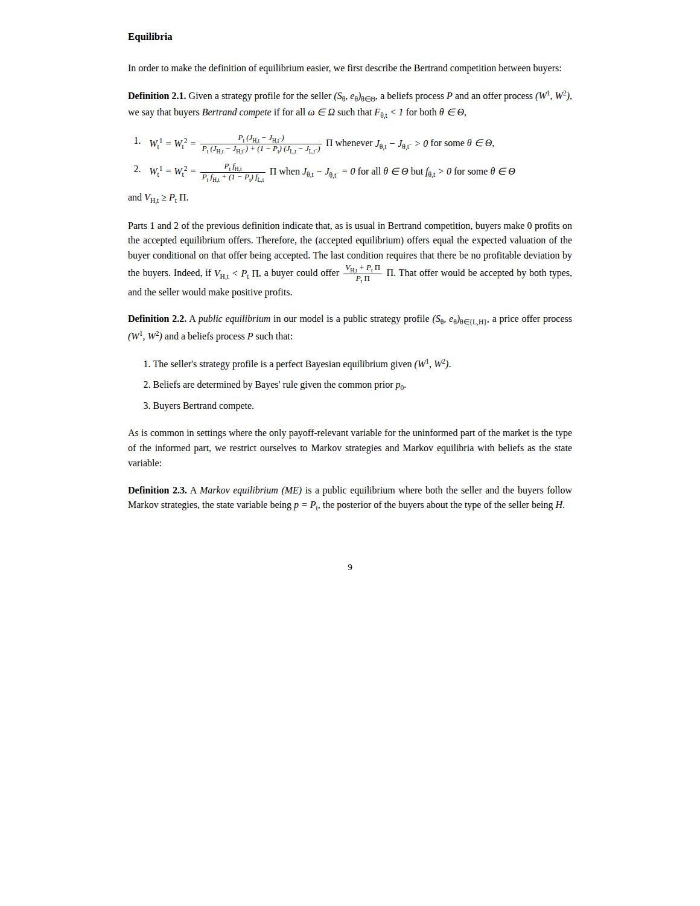Equilibria
In order to make the definition of equilibrium easier, we first describe the Bertrand competition between buyers:
Definition 2.1. Given a strategy profile for the seller (Sθ, eθ)θ∈Θ, a beliefs process P and an offer process (W1, W2), we say that buyers Bertrand compete if for all ω ∈ Ω such that Fθ,t < 1 for both θ ∈ Θ,
Wt1 = Wt2 = Pt (JH,t − JH,t−) Pt (JH,t − JH,t−) + (1 − Pt) (JL,t − JL,t−) Π whenever Jθ,t − Jθ,t− > 0 for some θ ∈ Θ,
Wt1 = Wt2 = Pt fH,t Pt fH,t + (1 − Pt) fL,t Π when Jθ,t − Jθ,t− = 0 for all θ ∈ Θ but fθ,t > 0 for some θ ∈ Θ
and VH,t ≥ Pt Π.
Parts 1 and 2 of the previous definition indicate that, as is usual in Bertrand competition, buyers make 0 profits on the accepted equilibrium offers. Therefore, the (accepted equilibrium) offers equal the expected valuation of the buyer conditional on that offer being accepted. The last condition requires that there be no profitable deviation by the buyers. Indeed, if VH,t < Pt Π, a buyer could offer VH,t + Pt Π Pt Π Π. That offer would be accepted by both types, and the seller would make positive profits.
Definition 2.2. A public equilibrium in our model is a public strategy profile (Sθ, eθ)θ∈{L,H}, a price offer process (W1, W2) and a beliefs process P such that:
The seller's strategy profile is a perfect Bayesian equilibrium given (W1, W2).
Beliefs are determined by Bayes' rule given the common prior p0.
Buyers Bertrand compete.
As is common in settings where the only payoff-relevant variable for the uninformed part of the market is the type of the informed part, we restrict ourselves to Markov strategies and Markov equilibria with beliefs as the state variable:
Definition 2.3. A Markov equilibrium (ME) is a public equilibrium where both the seller and the buyers follow Markov strategies, the state variable being p = Pt, the posterior of the buyers about the type of the seller being H.
9